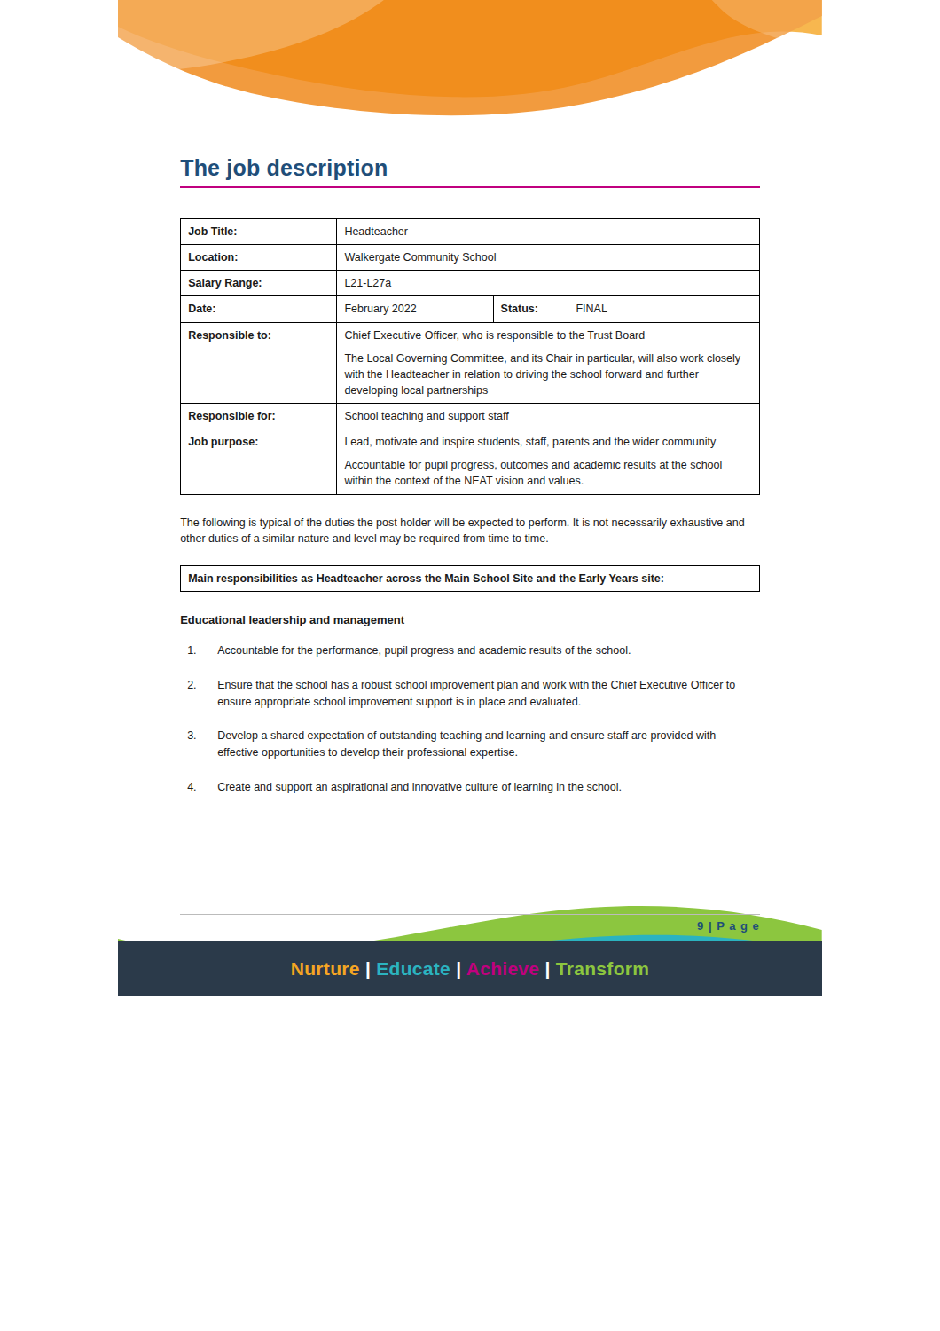The job description
| Job Title: | Headteacher |
| Location: | Walkergate Community School |
| Salary Range: | L21-L27a |
| Date: | February 2022 | Status: | FINAL |
| Responsible to: | Chief Executive Officer, who is responsible to the Trust Board The Local Governing Committee, and its Chair in particular, will also work closely with the Headteacher in relation to driving the school forward and further developing local partnerships |
| Responsible for: | School teaching and support staff |
| Job purpose: | Lead, motivate and inspire students, staff, parents and the wider community Accountable for pupil progress, outcomes and academic results at the school within the context of the NEAT vision and values. |
The following is typical of the duties the post holder will be expected to perform. It is not necessarily exhaustive and other duties of a similar nature and level may be required from time to time.
| Main responsibilities as Headteacher across the Main School Site and the Early Years site: |
Educational leadership and management
Accountable for the performance, pupil progress and academic results of the school.
Ensure that the school has a robust school improvement plan and work with the Chief Executive Officer to ensure appropriate school improvement support is in place and evaluated.
Develop a shared expectation of outstanding teaching and learning and ensure staff are provided with effective opportunities to develop their professional expertise.
Create and support an aspirational and innovative culture of learning in the school.
9 | P a g e
Nurture | Educate | Achieve | Transform